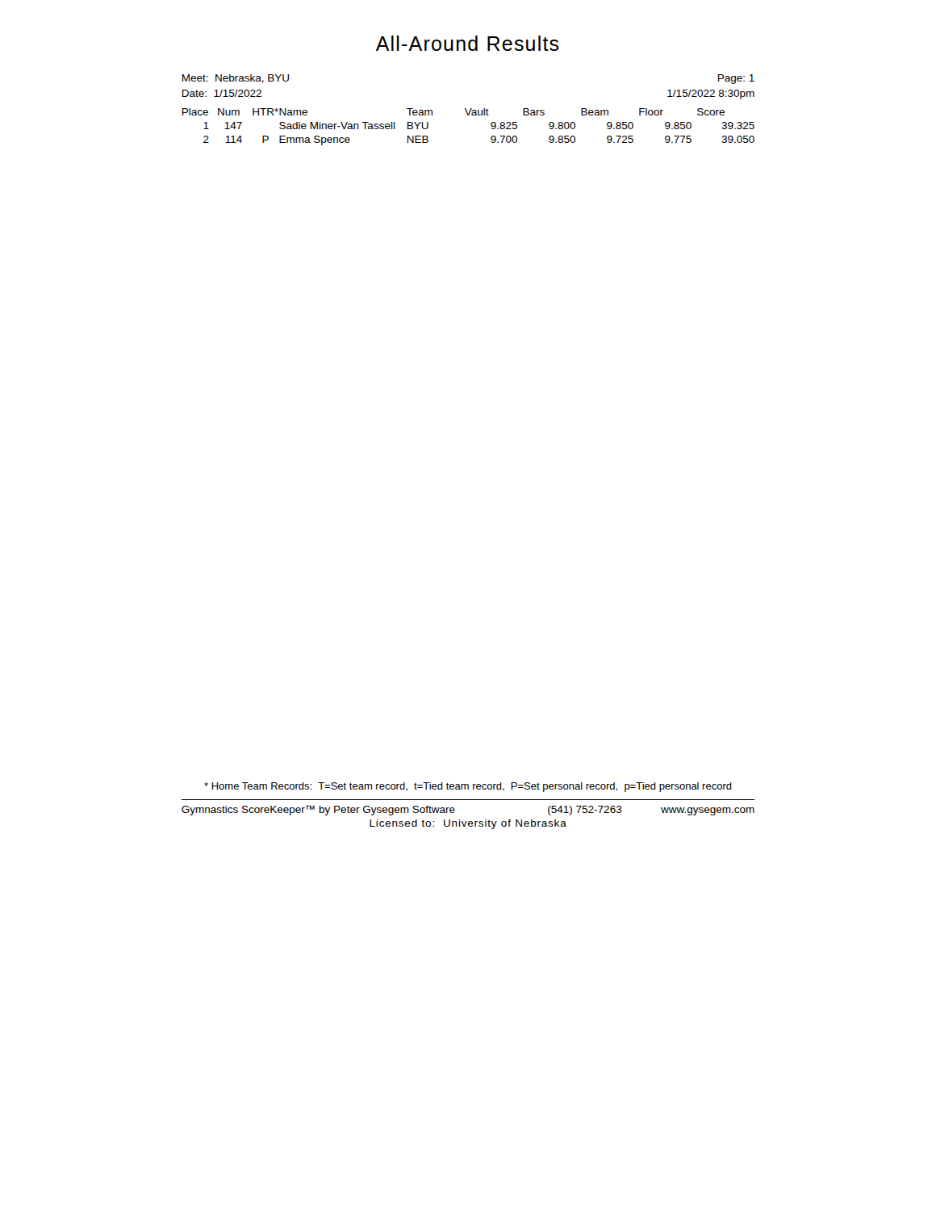All-Around Results
| Meet: Nebraska, BYU | Page: 1 |
| Date: 1/15/2022 | 1/15/2022 8:30pm |
| Place | Num | HTR* | Name | Team | Vault | Bars | Beam | Floor | Score |
| --- | --- | --- | --- | --- | --- | --- | --- | --- | --- |
| 1 | 147 | | Sadie Miner-Van Tassell | BYU | 9.825 | 9.800 | 9.850 | 9.850 | 39.325 |
| 2 | 114 | P | Emma Spence | NEB | 9.700 | 9.850 | 9.725 | 9.775 | 39.050 |
* Home Team Records: T=Set team record, t=Tied team record, P=Set personal record, p=Tied personal record
| Gymnastics ScoreKeeper™ by Peter Gysegem Software | (541) 752-7263 | www.gysegem.com |
Licensed to: University of Nebraska